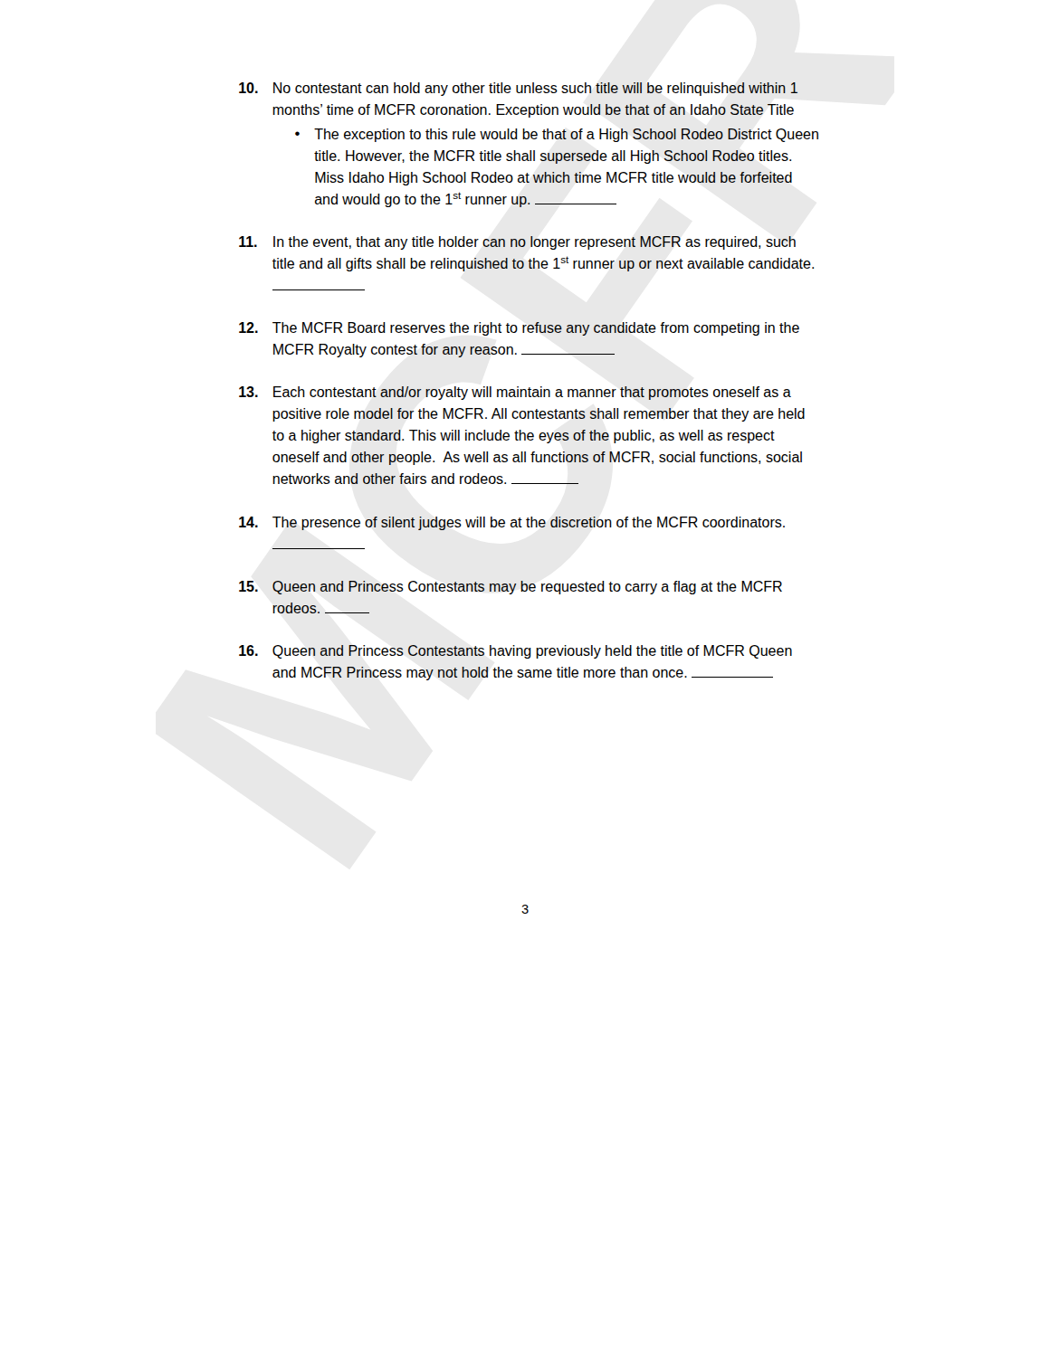MCFR
No contestant can hold any other title unless such title will be relinquished within 1 months’ time of MCFR coronation. Exception would be that of an Idaho State Title
The exception to this rule would be that of a High School Rodeo District Queen title. However, the MCFR title shall supersede all High School Rodeo titles. Miss Idaho High School Rodeo at which time MCFR title would be forfeited and would go to the 1st runner up.
In the event, that any title holder can no longer represent MCFR as required, such title and all gifts shall be relinquished to the 1st runner up or next available candidate.
The MCFR Board reserves the right to refuse any candidate from competing in the MCFR Royalty contest for any reason.
Each contestant and/or royalty will maintain a manner that promotes oneself as a positive role model for the MCFR. All contestants shall remember that they are held to a higher standard. This will include the eyes of the public, as well as respect oneself and other people. As well as all functions of MCFR, social functions, social networks and other fairs and rodeos.
The presence of silent judges will be at the discretion of the MCFR coordinators.
Queen and Princess Contestants may be requested to carry a flag at the MCFR rodeos.
Queen and Princess Contestants having previously held the title of MCFR Queen and MCFR Princess may not hold the same title more than once.
3